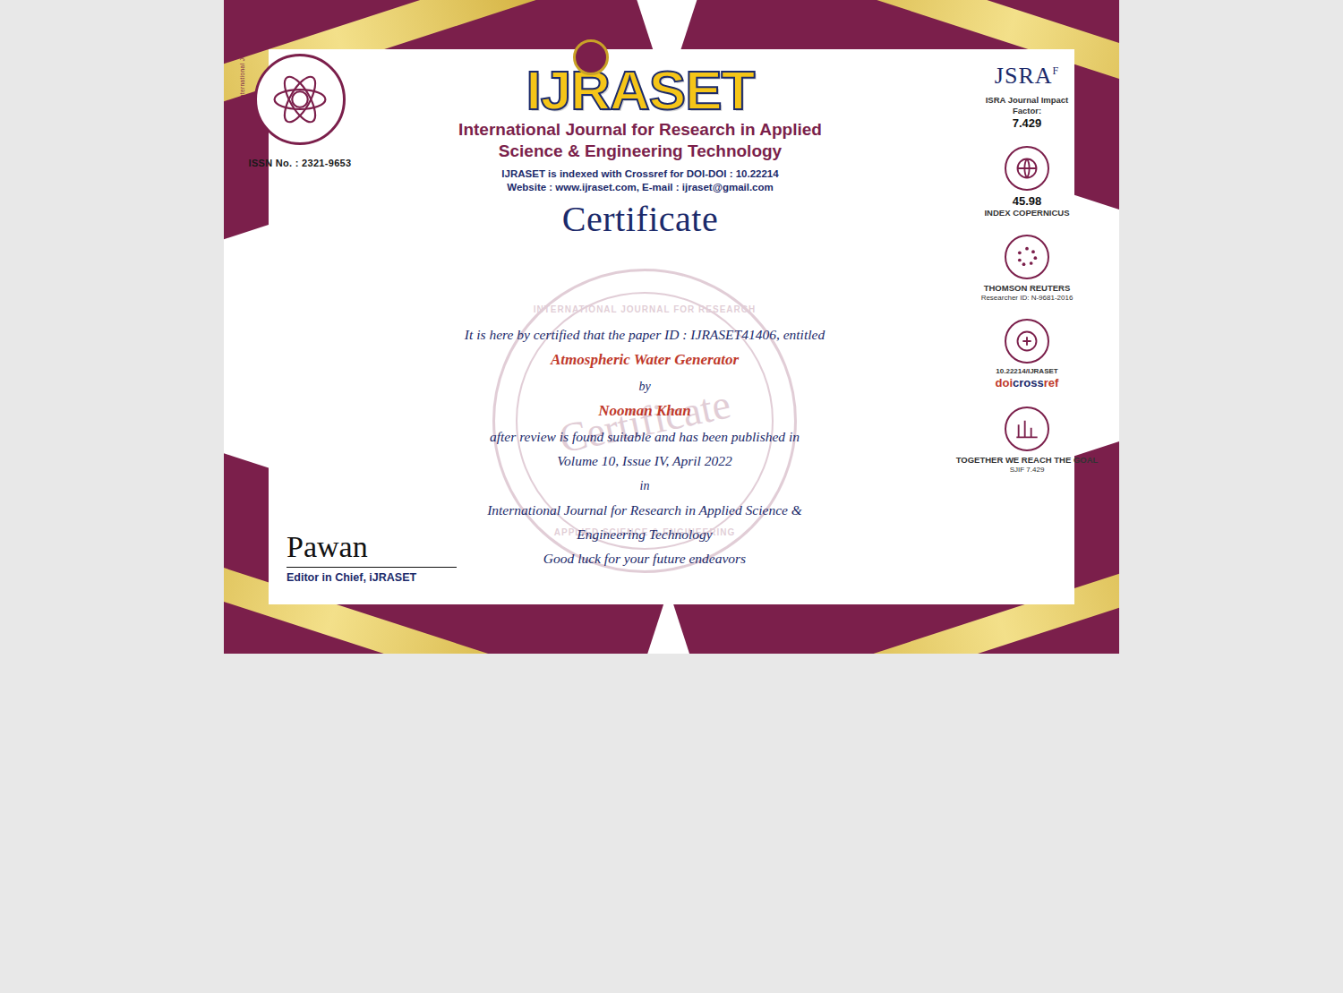International Journal for Research in Applied Science
ISSN No. : 2321-9653
IJRASET
International Journal for Research in Applied
Science & Engineering Technology
IJRASET is indexed with Crossref for DOI-DOI : 10.22214
Website : www.ijraset.com, E-mail : ijraset@gmail.com
Certificate
JSRAF
ISRA Journal Impact
Factor:
7.429
45.98
INDEX COPERNICUS
THOMSON REUTERS
Researcher ID: N-9681-2016
10.22214/IJRASET
doicross ref
TOGETHER WE REACH THE GOAL
SJIF 7.429
INTERNATIONAL JOURNAL FOR RESEARCH
Certificate
APPLIED SCIENCE & ENGINEERING
It is here by certified that the paper ID : IJRASET41406, entitled
Atmospheric Water Generator
by
Nooman Khan
after review is found suitable and has been published in
Volume 10, Issue IV, April 2022
in
International Journal for Research in Applied Science &
Engineering Technology
Good luck for your future endeavors
Pawan
Editor in Chief, iJRASET